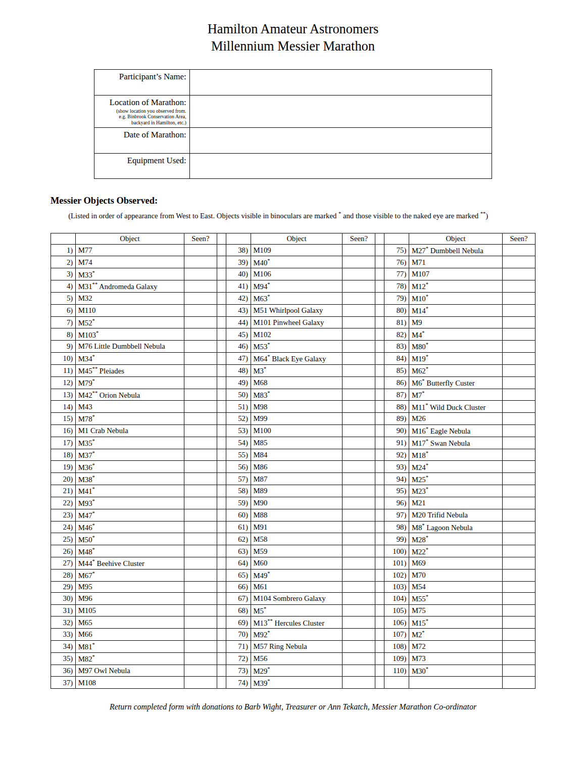Hamilton Amateur Astronomers
Millennium Messier Marathon
| Participant’s Name: | |
| Location of Marathon: (show location you observed from. e.g. Binbrook Conservation Area, backyard in Hamilton, etc.) | |
| Date of Marathon: | |
| Equipment Used: | |
Messier Objects Observed:
(Listed in order of appearance from West to East. Objects visible in binoculars are marked * and those visible to the naked eye are marked **)
| | Object | Seen? | | | Object | Seen? | | | Object | Seen? |
| --- | --- | --- | --- | --- | --- | --- | --- | --- | --- | --- |
| 1) | M77 | | | 38) | M109 | | | 75) | M27 * Dumbbell Nebula | |
| 2) | M74 | | | 39) | M40 * | | | 76) | M71 | |
| 3) | M33 * | | | 40) | M106 | | | 77) | M107 | |
| 4) | M31 ** Andromeda Galaxy | | | 41) | M94 * | | | 78) | M12 * | |
| 5) | M32 | | | 42) | M63 * | | | 79) | M10 * | |
| 6) | M110 | | | 43) | M51 Whirlpool Galaxy | | | 80) | M14 * | |
| 7) | M52 * | | | 44) | M101 Pinwheel Galaxy | | | 81) | M9 | |
| 8) | M103 * | | | 45) | M102 | | | 82) | M4 * | |
| 9) | M76 Little Dumbbell Nebula | | | 46) | M53 * | | | 83) | M80 * | |
| 10) | M34 * | | | 47) | M64 * Black Eye Galaxy | | | 84) | M19 * | |
| 11) | M45 ** Pleiades | | | 48) | M3 * | | | 85) | M62 * | |
| 12) | M79 * | | | 49) | M68 | | | 86) | M6 * Butterfly Custer | |
| 13) | M42 ** Orion Nebula | | | 50) | M83 * | | | 87) | M7 * | |
| 14) | M43 | | | 51) | M98 | | | 88) | M11 * Wild Duck Cluster | |
| 15) | M78 * | | | 52) | M99 | | | 89) | M26 | |
| 16) | M1 Crab Nebula | | | 53) | M100 | | | 90) | M16 * Eagle Nebula | |
| 17) | M35 * | | | 54) | M85 | | | 91) | M17 * Swan Nebula | |
| 18) | M37 * | | | 55) | M84 | | | 92) | M18 * | |
| 19) | M36 * | | | 56) | M86 | | | 93) | M24 * | |
| 20) | M38 * | | | 57) | M87 | | | 94) | M25 * | |
| 21) | M41 * | | | 58) | M89 | | | 95) | M23 * | |
| 22) | M93 * | | | 59) | M90 | | | 96) | M21 | |
| 23) | M47 * | | | 60) | M88 | | | 97) | M20 Trifid Nebula | |
| 24) | M46 * | | | 61) | M91 | | | 98) | M8 * Lagoon Nebula | |
| 25) | M50 * | | | 62) | M58 | | | 99) | M28 * | |
| 26) | M48 * | | | 63) | M59 | | | 100) | M22 * | |
| 27) | M44 * Beehive Cluster | | | 64) | M60 | | | 101) | M69 | |
| 28) | M67 * | | | 65) | M49 * | | | 102) | M70 | |
| 29) | M95 | | | 66) | M61 | | | 103) | M54 | |
| 30) | M96 | | | 67) | M104 Sombrero Galaxy | | | 104) | M55 * | |
| 31) | M105 | | | 68) | M5 * | | | 105) | M75 | |
| 32) | M65 | | | 69) | M13 ** Hercules Cluster | | | 106) | M15 * | |
| 33) | M66 | | | 70) | M92 * | | | 107) | M2 * | |
| 34) | M81 * | | | 71) | M57 Ring Nebula | | | 108) | M72 | |
| 35) | M82 * | | | 72) | M56 | | | 109) | M73 | |
| 36) | M97 Owl Nebula | | | 73) | M29 * | | | 110) | M30 * | |
| 37) | M108 | | | 74) | M39 * | | | | | |
Return completed form with donations to Barb Wight, Treasurer or Ann Tekatch, Messier Marathon Co-ordinator